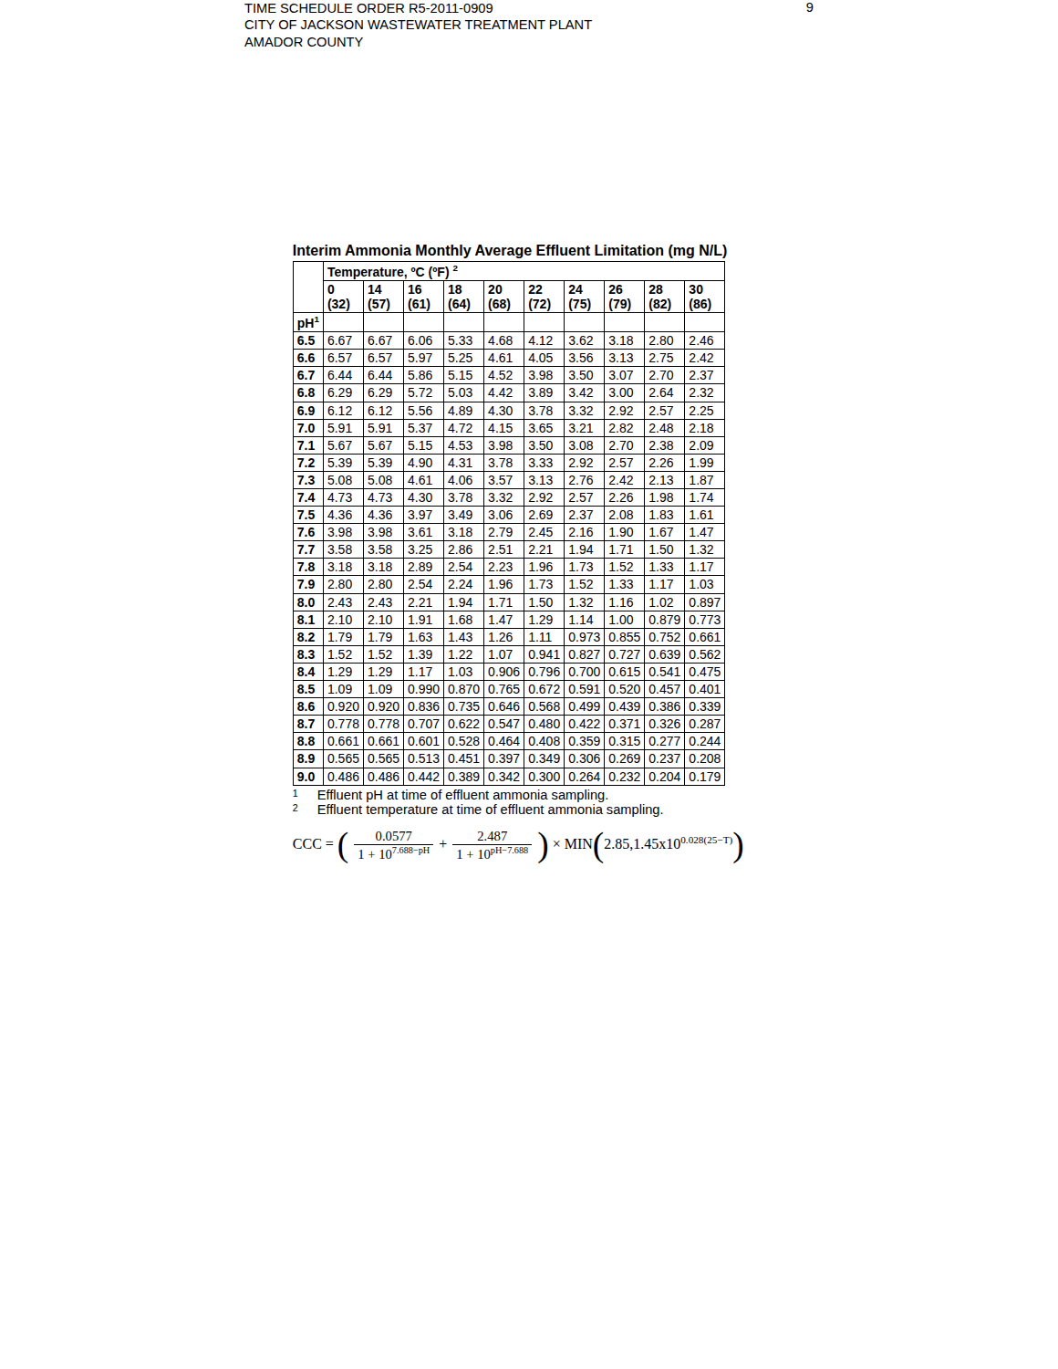9
TIME SCHEDULE ORDER R5-2011-0909
CITY OF JACKSON WASTEWATER TREATMENT PLANT
AMADOR COUNTY
Interim Ammonia Monthly Average Effluent Limitation (mg N/L)
| | Temperature, ºC (ºF) 2 |
| --- | --- |
| 0 (32) | 14 (57) | 16 (61) | 18 (64) | 20 (68) | 22 (72) | 24 (75) | 26 (79) | 28 (82) | 30 (86) |
| pH 1 | | | | | | | | | | |
| 6.5 | 6.67 | 6.67 | 6.06 | 5.33 | 4.68 | 4.12 | 3.62 | 3.18 | 2.80 | 2.46 |
| 6.6 | 6.57 | 6.57 | 5.97 | 5.25 | 4.61 | 4.05 | 3.56 | 3.13 | 2.75 | 2.42 |
| 6.7 | 6.44 | 6.44 | 5.86 | 5.15 | 4.52 | 3.98 | 3.50 | 3.07 | 2.70 | 2.37 |
| 6.8 | 6.29 | 6.29 | 5.72 | 5.03 | 4.42 | 3.89 | 3.42 | 3.00 | 2.64 | 2.32 |
| 6.9 | 6.12 | 6.12 | 5.56 | 4.89 | 4.30 | 3.78 | 3.32 | 2.92 | 2.57 | 2.25 |
| 7.0 | 5.91 | 5.91 | 5.37 | 4.72 | 4.15 | 3.65 | 3.21 | 2.82 | 2.48 | 2.18 |
| 7.1 | 5.67 | 5.67 | 5.15 | 4.53 | 3.98 | 3.50 | 3.08 | 2.70 | 2.38 | 2.09 |
| 7.2 | 5.39 | 5.39 | 4.90 | 4.31 | 3.78 | 3.33 | 2.92 | 2.57 | 2.26 | 1.99 |
| 7.3 | 5.08 | 5.08 | 4.61 | 4.06 | 3.57 | 3.13 | 2.76 | 2.42 | 2.13 | 1.87 |
| 7.4 | 4.73 | 4.73 | 4.30 | 3.78 | 3.32 | 2.92 | 2.57 | 2.26 | 1.98 | 1.74 |
| 7.5 | 4.36 | 4.36 | 3.97 | 3.49 | 3.06 | 2.69 | 2.37 | 2.08 | 1.83 | 1.61 |
| 7.6 | 3.98 | 3.98 | 3.61 | 3.18 | 2.79 | 2.45 | 2.16 | 1.90 | 1.67 | 1.47 |
| 7.7 | 3.58 | 3.58 | 3.25 | 2.86 | 2.51 | 2.21 | 1.94 | 1.71 | 1.50 | 1.32 |
| 7.8 | 3.18 | 3.18 | 2.89 | 2.54 | 2.23 | 1.96 | 1.73 | 1.52 | 1.33 | 1.17 |
| 7.9 | 2.80 | 2.80 | 2.54 | 2.24 | 1.96 | 1.73 | 1.52 | 1.33 | 1.17 | 1.03 |
| 8.0 | 2.43 | 2.43 | 2.21 | 1.94 | 1.71 | 1.50 | 1.32 | 1.16 | 1.02 | 0.897 |
| 8.1 | 2.10 | 2.10 | 1.91 | 1.68 | 1.47 | 1.29 | 1.14 | 1.00 | 0.879 | 0.773 |
| 8.2 | 1.79 | 1.79 | 1.63 | 1.43 | 1.26 | 1.11 | 0.973 | 0.855 | 0.752 | 0.661 |
| 8.3 | 1.52 | 1.52 | 1.39 | 1.22 | 1.07 | 0.941 | 0.827 | 0.727 | 0.639 | 0.562 |
| 8.4 | 1.29 | 1.29 | 1.17 | 1.03 | 0.906 | 0.796 | 0.700 | 0.615 | 0.541 | 0.475 |
| 8.5 | 1.09 | 1.09 | 0.990 | 0.870 | 0.765 | 0.672 | 0.591 | 0.520 | 0.457 | 0.401 |
| 8.6 | 0.920 | 0.920 | 0.836 | 0.735 | 0.646 | 0.568 | 0.499 | 0.439 | 0.386 | 0.339 |
| 8.7 | 0.778 | 0.778 | 0.707 | 0.622 | 0.547 | 0.480 | 0.422 | 0.371 | 0.326 | 0.287 |
| 8.8 | 0.661 | 0.661 | 0.601 | 0.528 | 0.464 | 0.408 | 0.359 | 0.315 | 0.277 | 0.244 |
| 8.9 | 0.565 | 0.565 | 0.513 | 0.451 | 0.397 | 0.349 | 0.306 | 0.269 | 0.237 | 0.208 |
| 9.0 | 0.486 | 0.486 | 0.442 | 0.389 | 0.342 | 0.300 | 0.264 | 0.232 | 0.204 | 0.179 |
1 Effluent pH at time of effluent ammonia sampling.
2 Effluent temperature at time of effluent ammonia sampling.
CCC = ( 0.0577 1 + 107.688−pH + 2.487 1 + 10pH−7.688 ) × MIN(2.85,1.45x100.028(25−T))